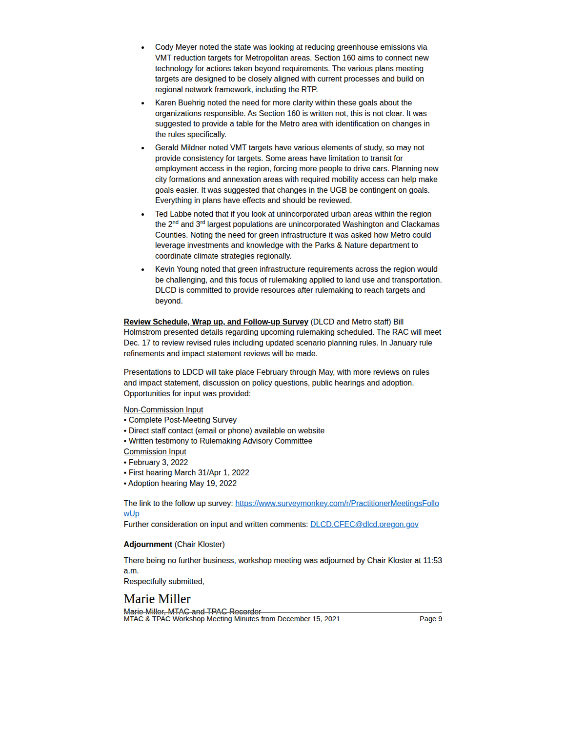Cody Meyer noted the state was looking at reducing greenhouse emissions via VMT reduction targets for Metropolitan areas. Section 160 aims to connect new technology for actions taken beyond requirements. The various plans meeting targets are designed to be closely aligned with current processes and build on regional network framework, including the RTP.
Karen Buehrig noted the need for more clarity within these goals about the organizations responsible. As Section 160 is written not, this is not clear. It was suggested to provide a table for the Metro area with identification on changes in the rules specifically.
Gerald Mildner noted VMT targets have various elements of study, so may not provide consistency for targets. Some areas have limitation to transit for employment access in the region, forcing more people to drive cars. Planning new city formations and annexation areas with required mobility access can help make goals easier. It was suggested that changes in the UGB be contingent on goals. Everything in plans have effects and should be reviewed.
Ted Labbe noted that if you look at unincorporated urban areas within the region the 2nd and 3rd largest populations are unincorporated Washington and Clackamas Counties. Noting the need for green infrastructure it was asked how Metro could leverage investments and knowledge with the Parks & Nature department to coordinate climate strategies regionally.
Kevin Young noted that green infrastructure requirements across the region would be challenging, and this focus of rulemaking applied to land use and transportation. DLCD is committed to provide resources after rulemaking to reach targets and beyond.
Review Schedule, Wrap up, and Follow-up Survey (DLCD and Metro staff) Bill Holmstrom presented details regarding upcoming rulemaking scheduled. The RAC will meet Dec. 17 to review revised rules including updated scenario planning rules. In January rule refinements and impact statement reviews will be made.
Presentations to LDCD will take place February through May, with more reviews on rules and impact statement, discussion on policy questions, public hearings and adoption. Opportunities for input was provided:
Non-Commission Input
• Complete Post-Meeting Survey
• Direct staff contact (email or phone) available on website
• Written testimony to Rulemaking Advisory Committee
Commission Input
• February 3, 2022
• First hearing March 31/Apr 1, 2022
• Adoption hearing May 19, 2022
The link to the follow up survey: https://www.surveymonkey.com/r/PractitionerMeetingsFollowUp
Further consideration on input and written comments: DLCD.CFEC@dlcd.oregon.gov
Adjournment (Chair Kloster)
There being no further business, workshop meeting was adjourned by Chair Kloster at 11:53 a.m.
Respectfully submitted,
Marie Miller
Marie Miller, MTAC and TPAC Recorder
MTAC & TPAC Workshop Meeting Minutes from December 15, 2021 Page 9